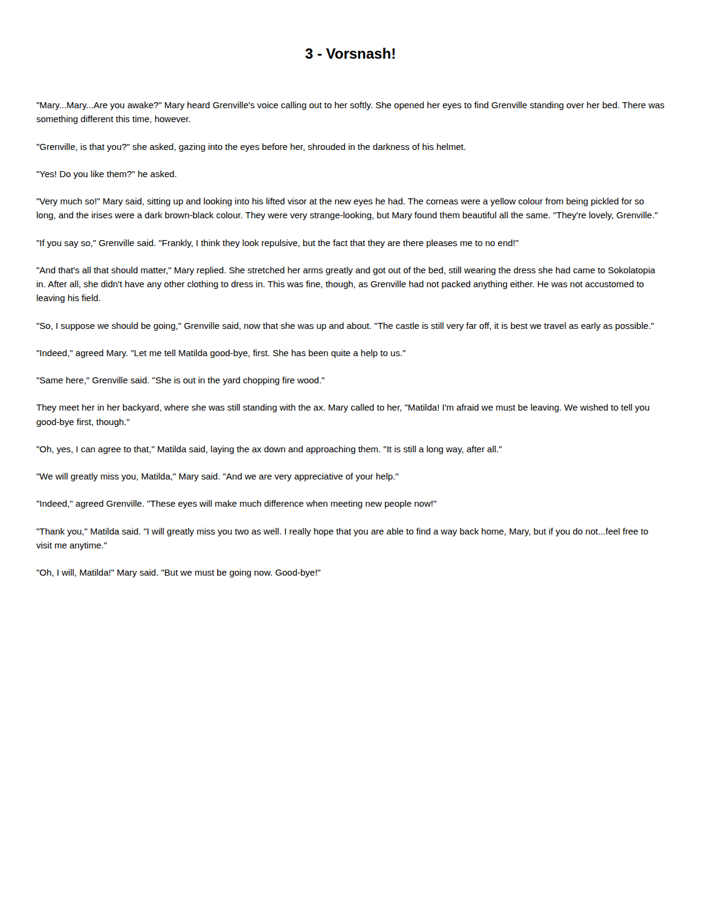3 - Vorsnash!
"Mary...Mary...Are you awake?" Mary heard Grenville's voice calling out to her softly. She opened her eyes to find Grenville standing over her bed. There was something different this time, however.
"Grenville, is that you?" she asked, gazing into the eyes before her, shrouded in the darkness of his helmet.
"Yes! Do you like them?" he asked.
"Very much so!" Mary said, sitting up and looking into his lifted visor at the new eyes he had. The corneas were a yellow colour from being pickled for so long, and the irises were a dark brown-black colour. They were very strange-looking, but Mary found them beautiful all the same. "They're lovely, Grenville."
"If you say so," Grenville said. "Frankly, I think they look repulsive, but the fact that they are there pleases me to no end!"
"And that's all that should matter," Mary replied. She stretched her arms greatly and got out of the bed, still wearing the dress she had came to Sokolatopia in. After all, she didn't have any other clothing to dress in. This was fine, though, as Grenville had not packed anything either. He was not accustomed to leaving his field.
"So, I suppose we should be going," Grenville said, now that she was up and about. "The castle is still very far off, it is best we travel as early as possible."
"Indeed," agreed Mary. "Let me tell Matilda good-bye, first. She has been quite a help to us."
"Same here," Grenville said. "She is out in the yard chopping fire wood."
They meet her in her backyard, where she was still standing with the ax. Mary called to her, "Matilda! I'm afraid we must be leaving. We wished to tell you good-bye first, though."
"Oh, yes, I can agree to that," Matilda said, laying the ax down and approaching them. "It is still a long way, after all."
"We will greatly miss you, Matilda," Mary said. "And we are very appreciative of your help."
"Indeed," agreed Grenville. "These eyes will make much difference when meeting new people now!"
"Thank you," Matilda said. "I will greatly miss you two as well. I really hope that you are able to find a way back home, Mary, but if you do not...feel free to visit me anytime."
"Oh, I will, Matilda!" Mary said. "But we must be going now. Good-bye!"